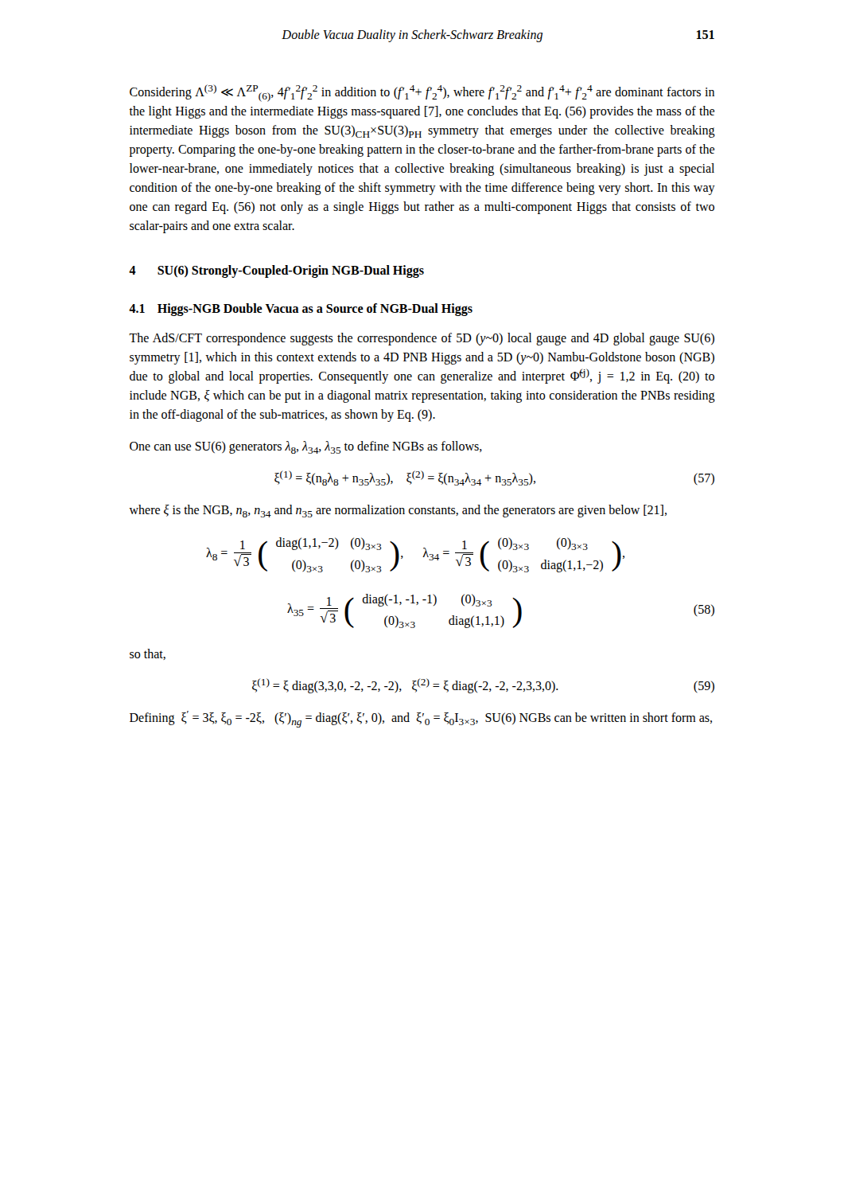Double Vacua Duality in Scherk-Schwarz Breaking 151
Considering Λ(3) ≪ ΛZP(6), 4f′12f′22 in addition to (f′14+ f′24), where f′12f′22 and f′14+ f′24 are dominant factors in the light Higgs and the intermediate Higgs mass-squared [7], one concludes that Eq. (56) provides the mass of the intermediate Higgs boson from the SU(3)CH×SU(3)PH symmetry that emerges under the collective breaking property. Comparing the one-by-one breaking pattern in the closer-to-brane and the farther-from-brane parts of the lower-near-brane, one immediately notices that a collective breaking (simultaneous breaking) is just a special condition of the one-by-one breaking of the shift symmetry with the time difference being very short. In this way one can regard Eq. (56) not only as a single Higgs but rather as a multi-component Higgs that consists of two scalar-pairs and one extra scalar.
4 SU(6) Strongly-Coupled-Origin NGB-Dual Higgs
4.1 Higgs-NGB Double Vacua as a Source of NGB-Dual Higgs
The AdS/CFT correspondence suggests the correspondence of 5D (y~0) local gauge and 4D global gauge SU(6) symmetry [1], which in this context extends to a 4D PNB Higgs and a 5D (y~0) Nambu-Goldstone boson (NGB) due to global and local properties. Consequently one can generalize and interpret Φ̃(j), j = 1,2 in Eq. (20) to include NGB, ξ which can be put in a diagonal matrix representation, taking into consideration the PNBs residing in the off-diagonal of the sub-matrices, as shown by Eq. (9).
One can use SU(6) generators λ8, λ34, λ35 to define NGBs as follows,
ξ(1) = ξ(n8λ8 + n35λ35), ξ(2) = ξ(n34λ34 + n35λ35),
(57)
where ξ is the NGB, n8, n34 and n35 are normalization constants, and the generators are given below [21],
λ8 = 1√3 (
| diag(1,1,−2) | (0) 3×3 |
| (0) 3×3 | (0) 3×3 |
), λ34 = 1√3 (
| (0) 3×3 | (0) 3×3 |
| (0) 3×3 | diag(1,1,−2) |
),
λ35 = 1√3 (
| diag(-1, -1, -1) | (0) 3×3 |
| (0) 3×3 | diag(1,1,1) |
)
(58)
so that,
ξ(1) = ξ diag(3,3,0, -2, -2, -2), ξ(2) = ξ diag(-2, -2, -2,3,3,0).
(59)
Defining ξ′ = 3ξ, ξ0 = -2ξ, (ξ′)ng = diag(ξ′, ξ′, 0), and ξ′0 = ξ0I3×3, SU(6) NGBs can be written in short form as,